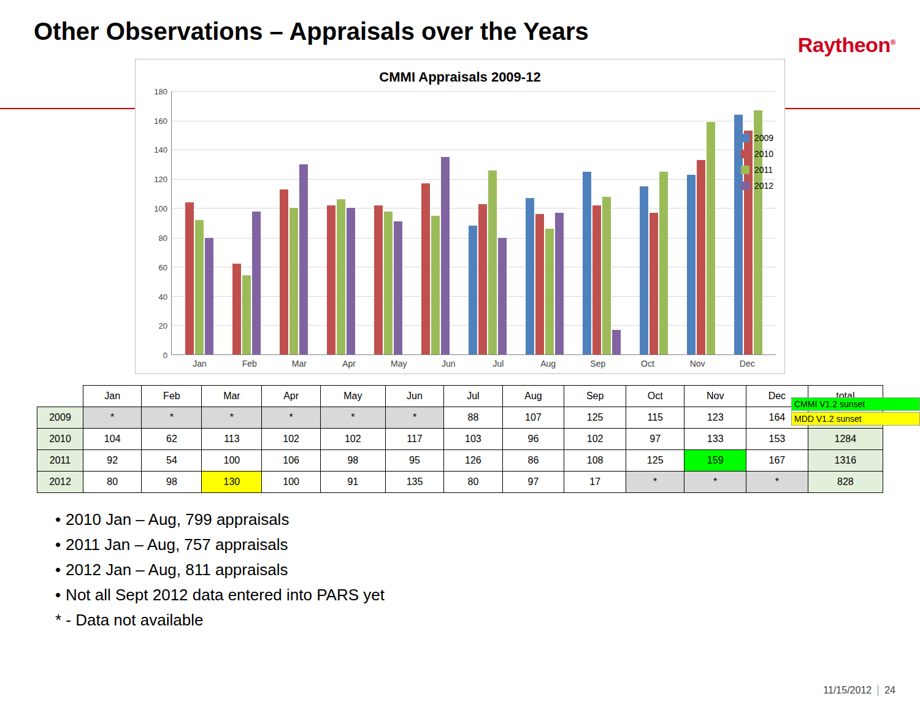Raytheon®
Other Observations – Appraisals over the Years
CMMI Appraisals 2009-12
180
160
140
120
100
80
60
40
20
0
Jan Feb Mar Apr May Jun Jul Aug Sep Oct Nov Dec
2009
2010
2011
2012
CMMI V1.2 sunset
MDD V1.2 sunset
| | Jan | Feb | Mar | Apr | May | Jun | Jul | Aug | Sep | Oct | Nov | Dec | total |
| --- | --- | --- | --- | --- | --- | --- | --- | --- | --- | --- | --- | --- | --- |
| 2009 | * | * | * | * | * | * | 88 | 107 | 125 | 115 | 123 | 164 | 722 |
| 2010 | 104 | 62 | 113 | 102 | 102 | 117 | 103 | 96 | 102 | 97 | 133 | 153 | 1284 |
| 2011 | 92 | 54 | 100 | 106 | 98 | 95 | 126 | 86 | 108 | 125 | 159 | 167 | 1316 |
| 2012 | 80 | 98 | 130 | 100 | 91 | 135 | 80 | 97 | 17 | * | * | * | 828 |
•2010 Jan – Aug, 799 appraisals
•2011 Jan – Aug, 757 appraisals
•2012 Jan – Aug, 811 appraisals
•Not all Sept 2012 data entered into PARS yet
* - Data not available
11/15/2012 24